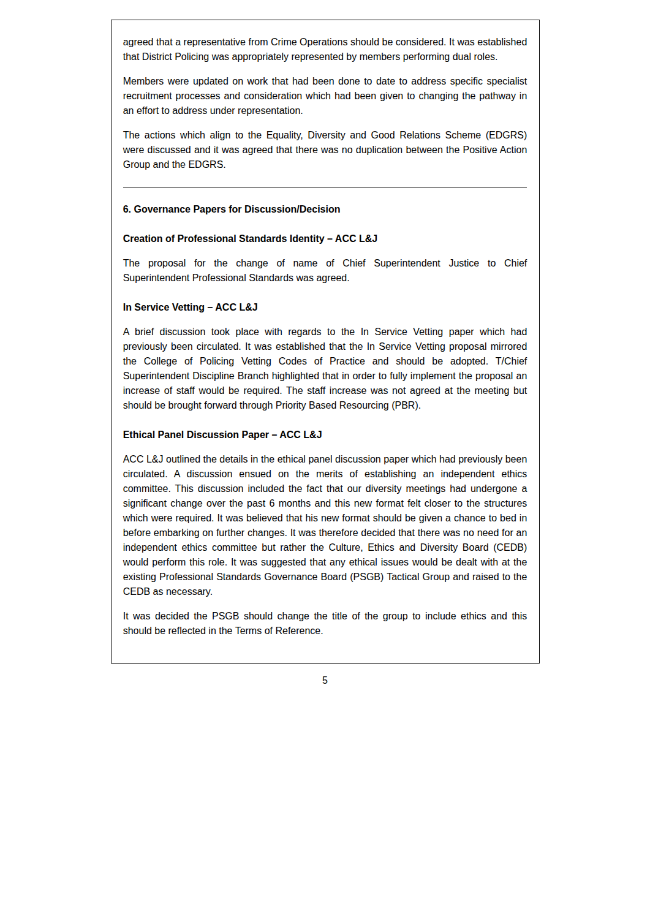agreed that a representative from Crime Operations should be considered. It was established that District Policing was appropriately represented by members performing dual roles.
Members were updated on work that had been done to date to address specific specialist recruitment processes and consideration which had been given to changing the pathway in an effort to address under representation.
The actions which align to the Equality, Diversity and Good Relations Scheme (EDGRS) were discussed and it was agreed that there was no duplication between the Positive Action Group and the EDGRS.
6. Governance Papers for Discussion/Decision
Creation of Professional Standards Identity – ACC L&J
The proposal for the change of name of Chief Superintendent Justice to Chief Superintendent Professional Standards was agreed.
In Service Vetting – ACC L&J
A brief discussion took place with regards to the In Service Vetting paper which had previously been circulated. It was established that the In Service Vetting proposal mirrored the College of Policing Vetting Codes of Practice and should be adopted. T/Chief Superintendent Discipline Branch highlighted that in order to fully implement the proposal an increase of staff would be required. The staff increase was not agreed at the meeting but should be brought forward through Priority Based Resourcing (PBR).
Ethical Panel Discussion Paper – ACC L&J
ACC L&J outlined the details in the ethical panel discussion paper which had previously been circulated. A discussion ensued on the merits of establishing an independent ethics committee. This discussion included the fact that our diversity meetings had undergone a significant change over the past 6 months and this new format felt closer to the structures which were required. It was believed that his new format should be given a chance to bed in before embarking on further changes. It was therefore decided that there was no need for an independent ethics committee but rather the Culture, Ethics and Diversity Board (CEDB) would perform this role. It was suggested that any ethical issues would be dealt with at the existing Professional Standards Governance Board (PSGB) Tactical Group and raised to the CEDB as necessary.
It was decided the PSGB should change the title of the group to include ethics and this should be reflected in the Terms of Reference.
5